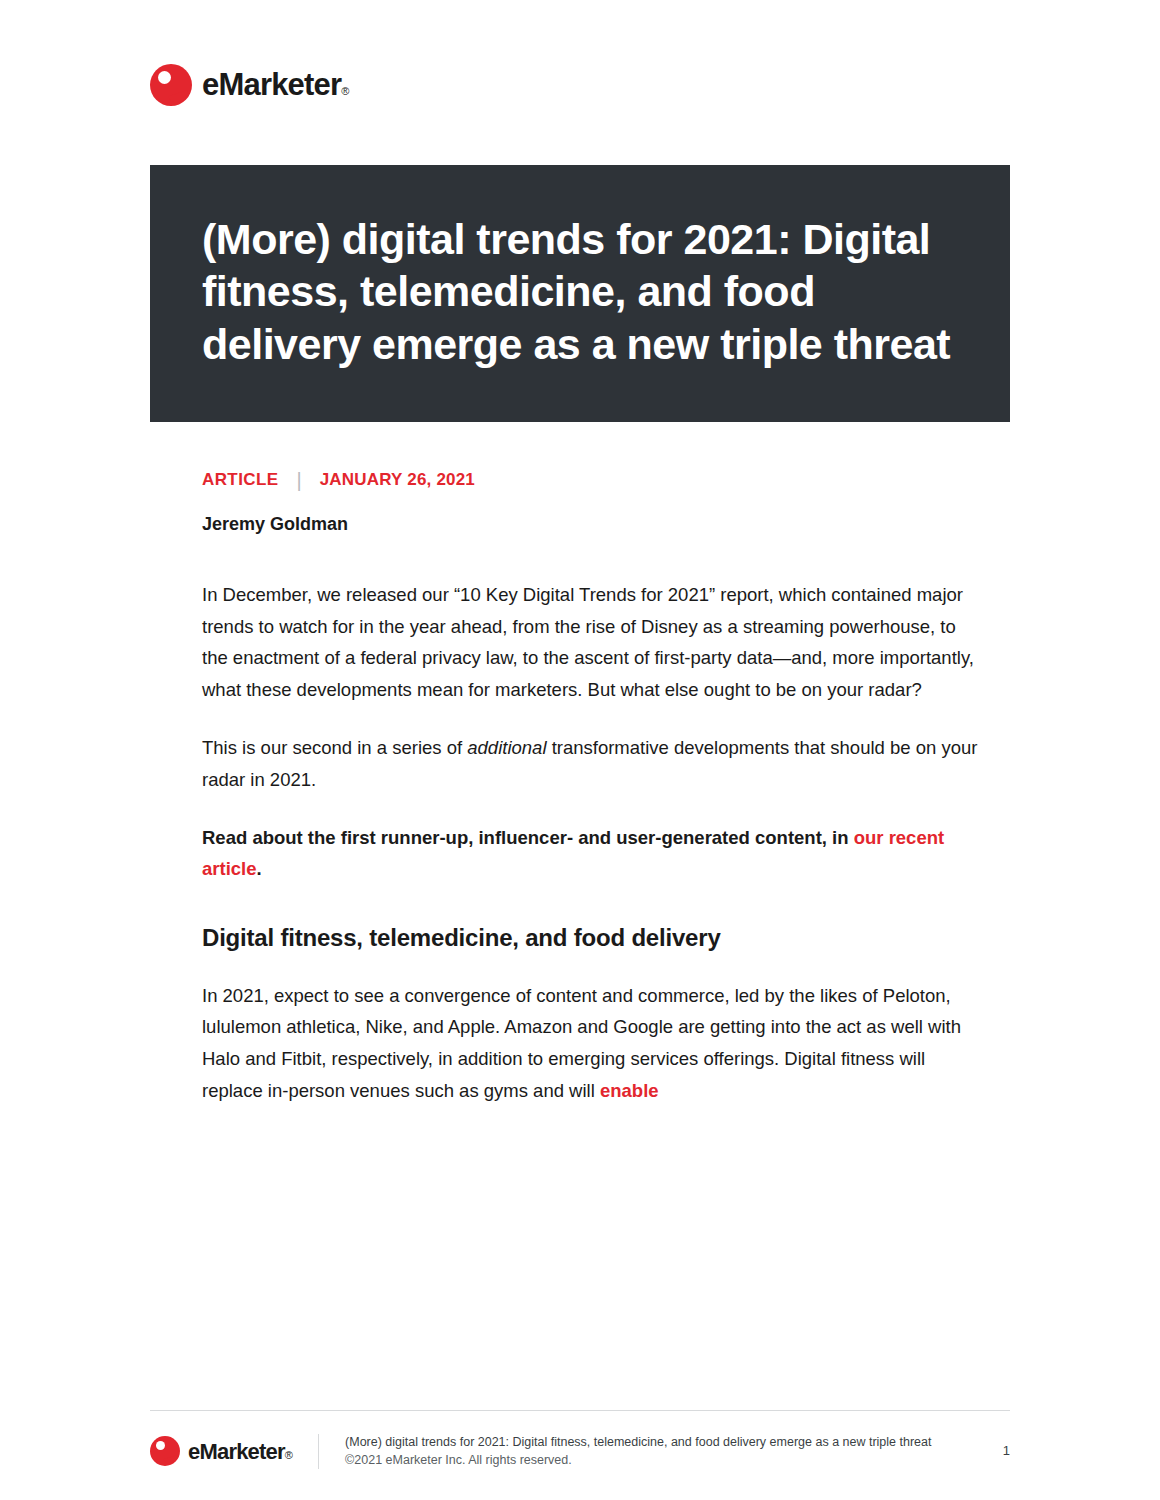eMarketer®
(More) digital trends for 2021: Digital fitness, telemedicine, and food delivery emerge as a new triple threat
ARTICLE | JANUARY 26, 2021
Jeremy Goldman
In December, we released our “10 Key Digital Trends for 2021” report, which contained major trends to watch for in the year ahead, from the rise of Disney as a streaming powerhouse, to the enactment of a federal privacy law, to the ascent of first-party data—and, more importantly, what these developments mean for marketers. But what else ought to be on your radar?
This is our second in a series of additional transformative developments that should be on your radar in 2021.
Read about the first runner-up, influencer- and user-generated content, in our recent article.
Digital fitness, telemedicine, and food delivery
In 2021, expect to see a convergence of content and commerce, led by the likes of Peloton, lululemon athletica, Nike, and Apple. Amazon and Google are getting into the act as well with Halo and Fitbit, respectively, in addition to emerging services offerings. Digital fitness will replace in-person venues such as gyms and will enable
eMarketer®
(More) digital trends for 2021: Digital fitness, telemedicine, and food delivery emerge as a new triple threat
©2021 eMarketer Inc. All rights reserved.
1